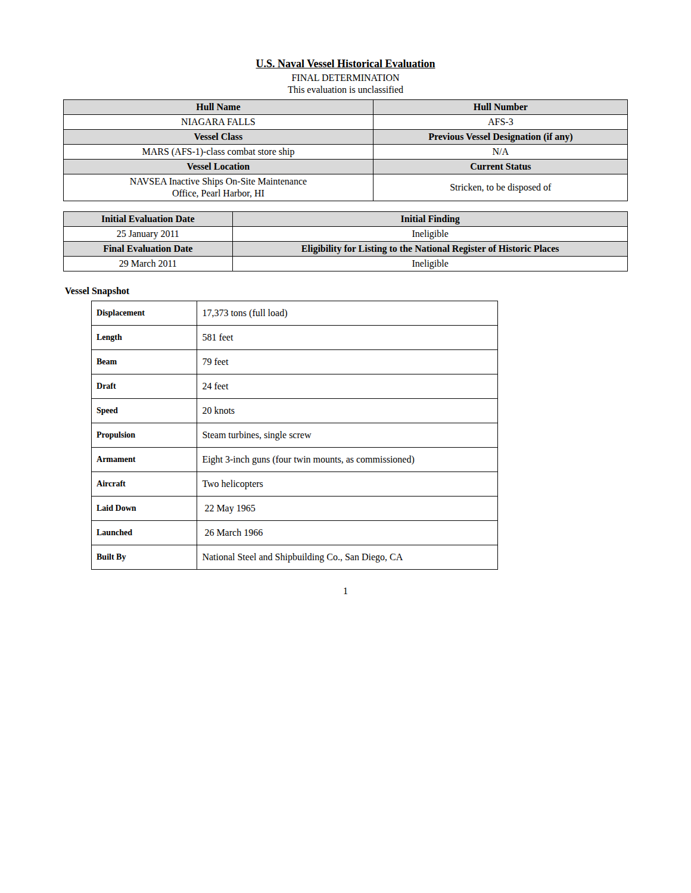U.S. Naval Vessel Historical Evaluation
FINAL DETERMINATION
This evaluation is unclassified
| Hull Name | Hull Number |
| --- | --- |
| NIAGARA FALLS | AFS-3 |
| Vessel Class | Previous Vessel Designation (if any) |
| MARS (AFS-1)-class combat store ship | N/A |
| Vessel Location | Current Status |
| NAVSEA Inactive Ships On-Site Maintenance Office, Pearl Harbor, HI | Stricken, to be disposed of |
| Initial Evaluation Date | Initial Finding |
| --- | --- |
| 25 January 2011 | Ineligible |
| Final Evaluation Date | Eligibility for Listing to the National Register of Historic Places |
| 29 March 2011 | Ineligible |
Vessel Snapshot
| Displacement | 17,373 tons (full load) |
| Length | 581 feet |
| Beam | 79 feet |
| Draft | 24 feet |
| Speed | 20 knots |
| Propulsion | Steam turbines, single screw |
| Armament | Eight 3-inch guns (four twin mounts, as commissioned) |
| Aircraft | Two helicopters |
| Laid Down | 22 May 1965 |
| Launched | 26 March 1966 |
| Built By | National Steel and Shipbuilding Co., San Diego, CA |
1